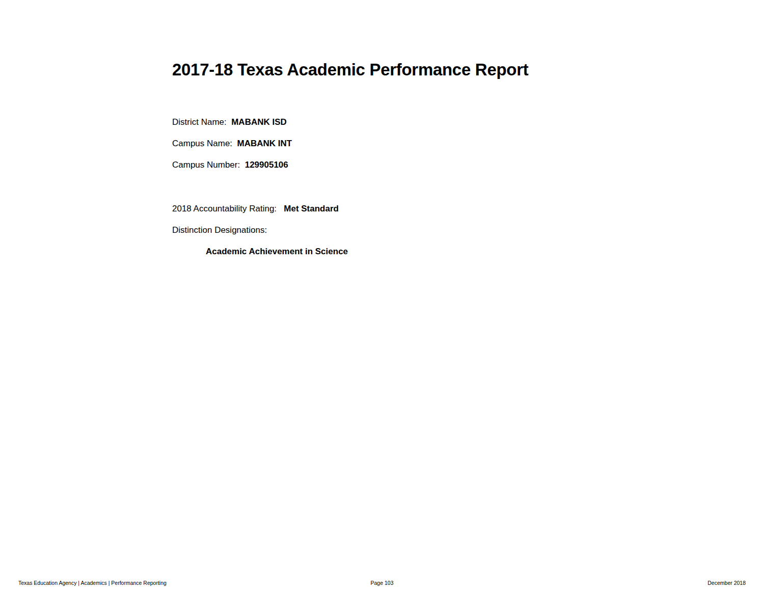2017-18 Texas Academic Performance Report
District Name: MABANK ISD
Campus Name: MABANK INT
Campus Number: 129905106
2018 Accountability Rating: Met Standard
Distinction Designations:
Academic Achievement in Science
Texas Education Agency | Academics | Performance Reporting Page 103 December 2018